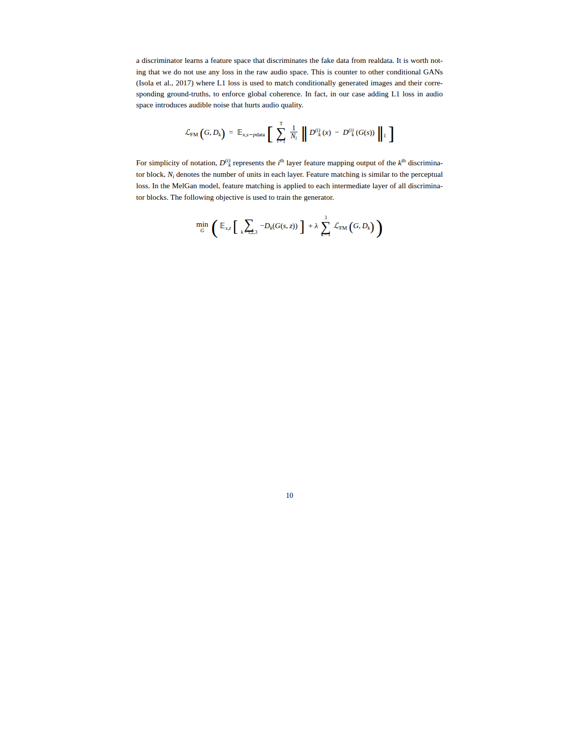a discriminator learns a feature space that discriminates the fake data from realdata. It is worth noting that we do not use any loss in the raw audio space. This is counter to other conditional GANs (Isola et al., 2017) where L1 loss is used to match conditionally generated images and their corresponding ground-truths, to enforce global coherence. In fact, in our case adding L1 loss in audio space introduces audible noise that hurts audio quality.
ℒFM (G, Dk) = 𝔼x, s∼pdata [ T ∑ i = 1 1 Ni ∥ D(i) k (x) − D(i) k (G(s)) ∥1 ]
For simplicity of notation, D(i) k represents the ith layer feature mapping output of the kth discriminator block, Ni denotes the number of units in each layer. Feature matching is similar to the perceptual loss. In the MelGan model, feature matching is applied to each intermediate layer of all discriminator blocks. The following objective is used to train the generator.
min G ( 𝔼s, z [ ∑ k = 1,2,3 −Dk(G(s, z)) ] + λ 3 ∑ k = 1 ℒFM (G, Dk) )
10